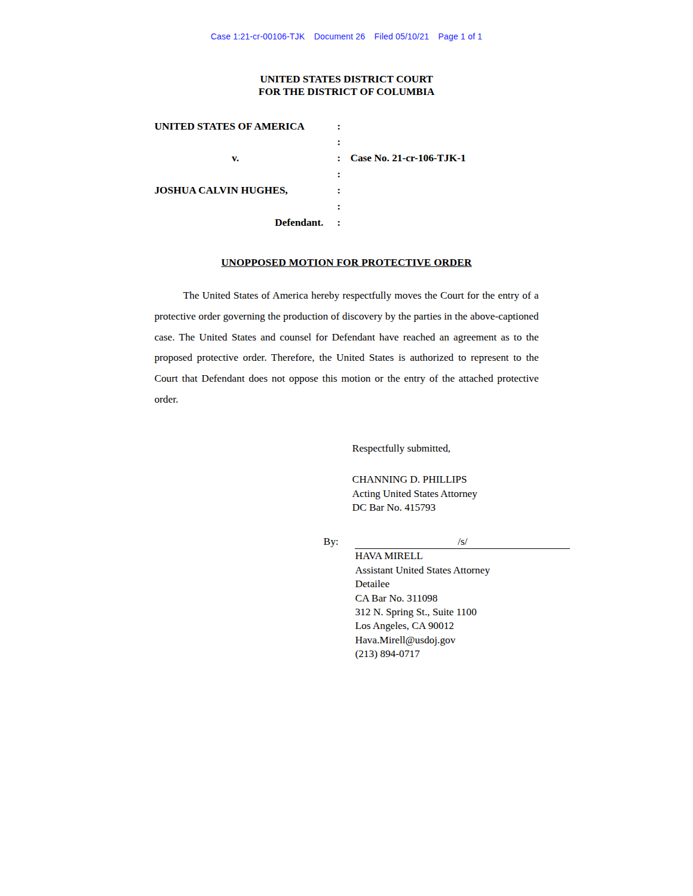Case 1:21-cr-00106-TJK Document 26 Filed 05/10/21 Page 1 of 1
UNITED STATES DISTRICT COURT
FOR THE DISTRICT OF COLUMBIA
| UNITED STATES OF AMERICA | : | |
| | : | |
| v. | : | Case No. 21-cr-106-TJK-1 |
| | : | |
| JOSHUA CALVIN HUGHES, | : | |
| | : | |
| Defendant. | : | |
UNOPPOSED MOTION FOR PROTECTIVE ORDER
The United States of America hereby respectfully moves the Court for the entry of a protective order governing the production of discovery by the parties in the above-captioned case. The United States and counsel for Defendant have reached an agreement as to the proposed protective order. Therefore, the United States is authorized to represent to the Court that Defendant does not oppose this motion or the entry of the attached protective order.
Respectfully submitted,
CHANNING D. PHILLIPS
Acting United States Attorney
DC Bar No. 415793
| By: | /s/ |
HAVA MIRELL
Assistant United States Attorney
Detailee
CA Bar No. 311098
312 N. Spring St., Suite 1100
Los Angeles, CA 90012
Hava.Mirell@usdoj.gov
(213) 894-0717